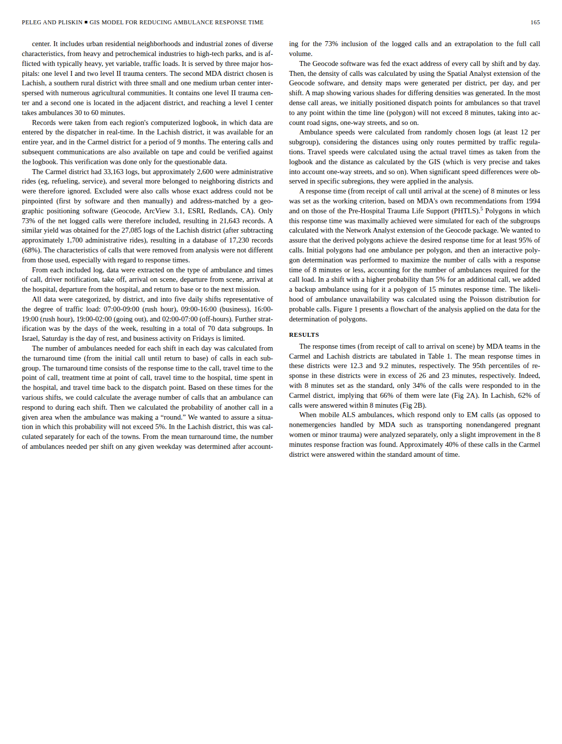Peleg and Pliskin ■ GIS Model for Reducing Ambulance Response Time
165
center. It includes urban residential neighborhoods and industrial zones of diverse characteristics, from heavy and petrochemical industries to high-tech parks, and is afflicted with typically heavy, yet variable, traffic loads. It is served by three major hospitals: one level I and two level II trauma centers. The second MDA district chosen is Lachish, a southern rural district with three small and one medium urban center interspersed with numerous agricultural communities. It contains one level II trauma center and a second one is located in the adjacent district, and reaching a level I center takes ambulances 30 to 60 minutes.
Records were taken from each region's computerized logbook, in which data are entered by the dispatcher in real-time. In the Lachish district, it was available for an entire year, and in the Carmel district for a period of 9 months. The entering calls and subsequent communications are also available on tape and could be verified against the logbook. This verification was done only for the questionable data.
The Carmel district had 33,163 logs, but approximately 2,600 were administrative rides (eg, refueling, service), and several more belonged to neighboring districts and were therefore ignored. Excluded were also calls whose exact address could not be pinpointed (first by software and then manually) and address-matched by a geographic positioning software (Geocode, ArcView 3.1, ESRI, Redlands, CA). Only 73% of the net logged calls were therefore included, resulting in 21,643 records. A similar yield was obtained for the 27,085 logs of the Lachish district (after subtracting approximately 1,700 administrative rides), resulting in a database of 17,230 records (68%). The characteristics of calls that were removed from analysis were not different from those used, especially with regard to response times.
From each included log, data were extracted on the type of ambulance and times of call, driver notification, take off, arrival on scene, departure from scene, arrival at the hospital, departure from the hospital, and return to base or to the next mission.
All data were categorized, by district, and into five daily shifts representative of the degree of traffic load: 07:00-09:00 (rush hour), 09:00-16:00 (business), 16:00-19:00 (rush hour), 19:00-02:00 (going out), and 02:00-07:00 (off-hours). Further stratification was by the days of the week, resulting in a total of 70 data subgroups. In Israel, Saturday is the day of rest, and business activity on Fridays is limited.
The number of ambulances needed for each shift in each day was calculated from the turnaround time (from the initial call until return to base) of calls in each subgroup. The turnaround time consists of the response time to the call, travel time to the point of call, treatment time at point of call, travel time to the hospital, time spent in the hospital, and travel time back to the dispatch point. Based on these times for the various shifts, we could calculate the average number of calls that an ambulance can respond to during each shift. Then we calculated the probability of another call in a given area when the ambulance was making a “round.” We wanted to assure a situation in which this probability will not exceed 5%. In the Lachish district, this was calculated separately for each of the towns. From the mean turnaround time, the number of ambulances needed per shift on any given weekday was determined after accounting for the 73% inclusion of the logged calls and an extrapolation to the full call volume.
The Geocode software was fed the exact address of every call by shift and by day. Then, the density of calls was calculated by using the Spatial Analyst extension of the Geocode software, and density maps were generated per district, per day, and per shift. A map showing various shades for differing densities was generated. In the most dense call areas, we initially positioned dispatch points for ambulances so that travel to any point within the time line (polygon) will not exceed 8 minutes, taking into account road signs, one-way streets, and so on.
Ambulance speeds were calculated from randomly chosen logs (at least 12 per subgroup), considering the distances using only routes permitted by traffic regulations. Travel speeds were calculated using the actual travel times as taken from the logbook and the distance as calculated by the GIS (which is very precise and takes into account one-way streets, and so on). When significant speed differences were observed in specific subregions, they were applied in the analysis.
A response time (from receipt of call until arrival at the scene) of 8 minutes or less was set as the working criterion, based on MDA's own recommendations from 1994 and on those of the Pre-Hospital Trauma Life Support (PHTLS).5 Polygons in which this response time was maximally achieved were simulated for each of the subgroups calculated with the Network Analyst extension of the Geocode package. We wanted to assure that the derived polygons achieve the desired response time for at least 95% of calls. Initial polygons had one ambulance per polygon, and then an interactive polygon determination was performed to maximize the number of calls with a response time of 8 minutes or less, accounting for the number of ambulances required for the call load. In a shift with a higher probability than 5% for an additional call, we added a backup ambulance using for it a polygon of 15 minutes response time. The likelihood of ambulance unavailability was calculated using the Poisson distribution for probable calls. Figure 1 presents a flowchart of the analysis applied on the data for the determination of polygons.
Results
The response times (from receipt of call to arrival on scene) by MDA teams in the Carmel and Lachish districts are tabulated in Table 1. The mean response times in these districts were 12.3 and 9.2 minutes, respectively. The 95th percentiles of response in these districts were in excess of 26 and 23 minutes, respectively. Indeed, with 8 minutes set as the standard, only 34% of the calls were responded to in the Carmel district, implying that 66% of them were late (Fig 2A). In Lachish, 62% of calls were answered within 8 minutes (Fig 2B).
When mobile ALS ambulances, which respond only to EM calls (as opposed to nonemergencies handled by MDA such as transporting nonendangered pregnant women or minor trauma) were analyzed separately, only a slight improvement in the 8 minutes response fraction was found. Approximately 40% of these calls in the Carmel district were answered within the standard amount of time.